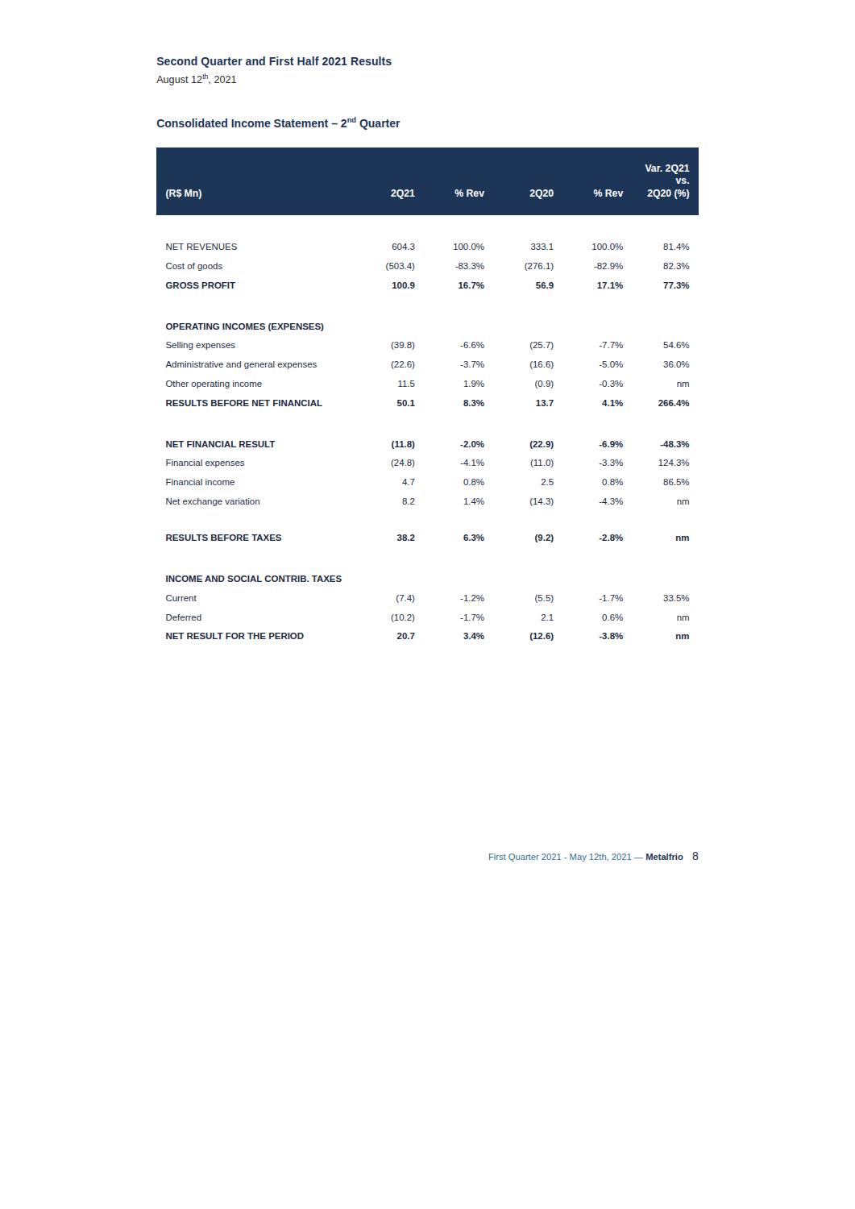Second Quarter and First Half 2021 Results
August 12th, 2021
Consolidated Income Statement – 2nd Quarter
| (R$ Mn) | 2Q21 | % Rev | 2Q20 | % Rev | Var. 2Q21 vs. 2Q20 (%) |
| --- | --- | --- | --- | --- | --- |
| NET REVENUES | 604.3 | 100.0% | 333.1 | 100.0% | 81.4% |
| Cost of goods | (503.4) | -83.3% | (276.1) | -82.9% | 82.3% |
| GROSS PROFIT | 100.9 | 16.7% | 56.9 | 17.1% | 77.3% |
| OPERATING INCOMES (EXPENSES) | | | | | |
| Selling expenses | (39.8) | -6.6% | (25.7) | -7.7% | 54.6% |
| Administrative and general expenses | (22.6) | -3.7% | (16.6) | -5.0% | 36.0% |
| Other operating income | 11.5 | 1.9% | (0.9) | -0.3% | nm |
| RESULTS BEFORE NET FINANCIAL | 50.1 | 8.3% | 13.7 | 4.1% | 266.4% |
| NET FINANCIAL RESULT | (11.8) | -2.0% | (22.9) | -6.9% | -48.3% |
| Financial expenses | (24.8) | -4.1% | (11.0) | -3.3% | 124.3% |
| Financial income | 4.7 | 0.8% | 2.5 | 0.8% | 86.5% |
| Net exchange variation | 8.2 | 1.4% | (14.3) | -4.3% | nm |
| RESULTS BEFORE TAXES | 38.2 | 6.3% | (9.2) | -2.8% | nm |
| INCOME AND SOCIAL CONTRIB. TAXES | | | | | |
| Current | (7.4) | -1.2% | (5.5) | -1.7% | 33.5% |
| Deferred | (10.2) | -1.7% | 2.1 | 0.6% | nm |
| NET RESULT FOR THE PERIOD | 20.7 | 3.4% | (12.6) | -3.8% | nm |
First Quarter 2021 - May 12th, 2021 — Metalfrio 8